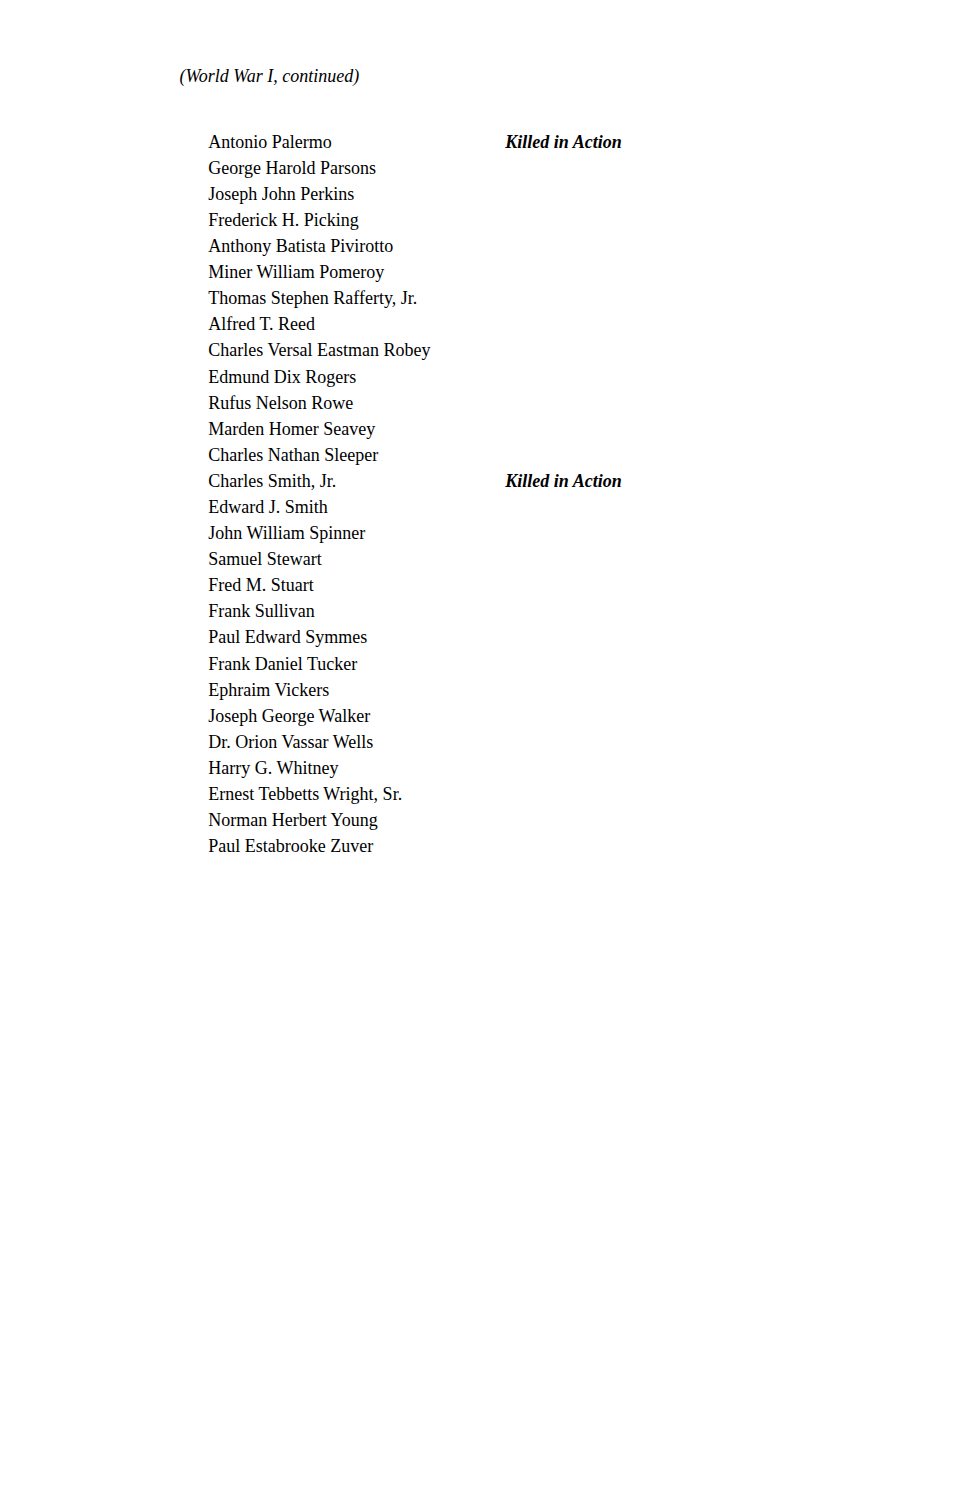(World War I, continued)
Antonio PalermoKilled in Action
George Harold Parsons
Joseph John Perkins
Frederick H. Picking
Anthony Batista Pivirotto
Miner William Pomeroy
Thomas Stephen Rafferty, Jr.
Alfred T. Reed
Charles Versal Eastman Robey
Edmund Dix Rogers
Rufus Nelson Rowe
Marden Homer Seavey
Charles Nathan Sleeper
Charles Smith, Jr.Killed in Action
Edward J. Smith
John William Spinner
Samuel Stewart
Fred M. Stuart
Frank Sullivan
Paul Edward Symmes
Frank Daniel Tucker
Ephraim Vickers
Joseph George Walker
Dr. Orion Vassar Wells
Harry G. Whitney
Ernest Tebbetts Wright, Sr.
Norman Herbert Young
Paul Estabrooke Zuver